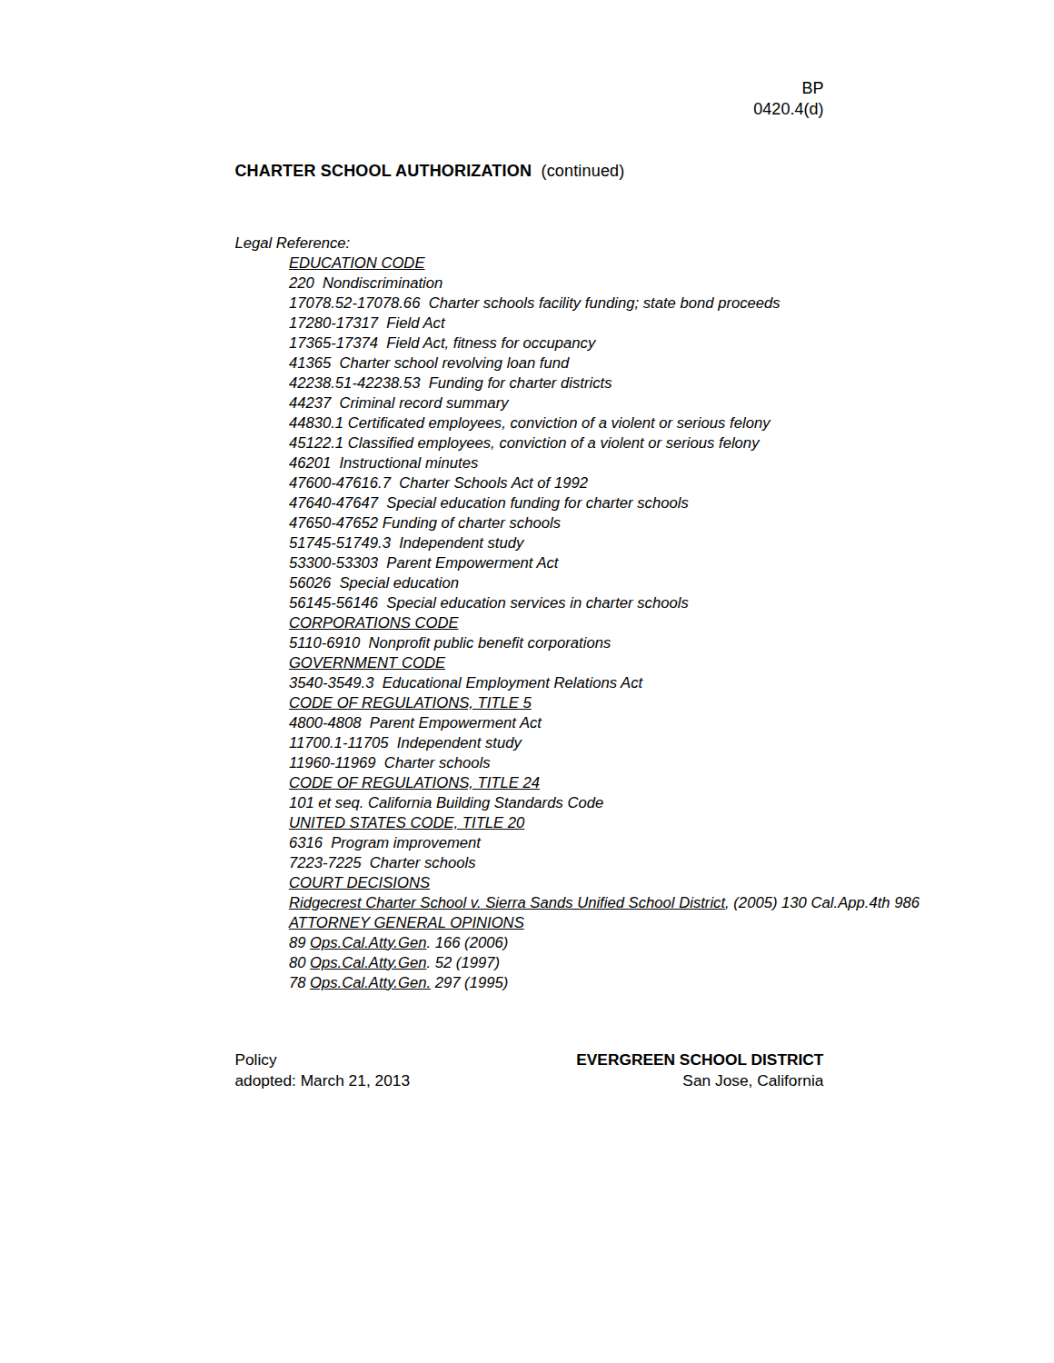BP
0420.4(d)
CHARTER SCHOOL AUTHORIZATION (continued)
Legal Reference:
EDUCATION CODE
220 Nondiscrimination
17078.52-17078.66 Charter schools facility funding; state bond proceeds
17280-17317 Field Act
17365-17374 Field Act, fitness for occupancy
41365 Charter school revolving loan fund
42238.51-42238.53 Funding for charter districts
44237 Criminal record summary
44830.1 Certificated employees, conviction of a violent or serious felony
45122.1 Classified employees, conviction of a violent or serious felony
46201 Instructional minutes
47600-47616.7 Charter Schools Act of 1992
47640-47647 Special education funding for charter schools
47650-47652 Funding of charter schools
51745-51749.3 Independent study
53300-53303 Parent Empowerment Act
56026 Special education
56145-56146 Special education services in charter schools
CORPORATIONS CODE
5110-6910 Nonprofit public benefit corporations
GOVERNMENT CODE
3540-3549.3 Educational Employment Relations Act
CODE OF REGULATIONS, TITLE 5
4800-4808 Parent Empowerment Act
11700.1-11705 Independent study
11960-11969 Charter schools
CODE OF REGULATIONS, TITLE 24
101 et seq. California Building Standards Code
UNITED STATES CODE, TITLE 20
6316 Program improvement
7223-7225 Charter schools
COURT DECISIONS
Ridgecrest Charter School v. Sierra Sands Unified School District, (2005) 130 Cal.App.4th 986
ATTORNEY GENERAL OPINIONS
89 Ops.Cal.Atty.Gen. 166 (2006)
80 Ops.Cal.Atty.Gen. 52 (1997)
78 Ops.Cal.Atty.Gen. 297 (1995)
Policy
adopted: March 21, 2013
EVERGREEN SCHOOL DISTRICT
San Jose, California